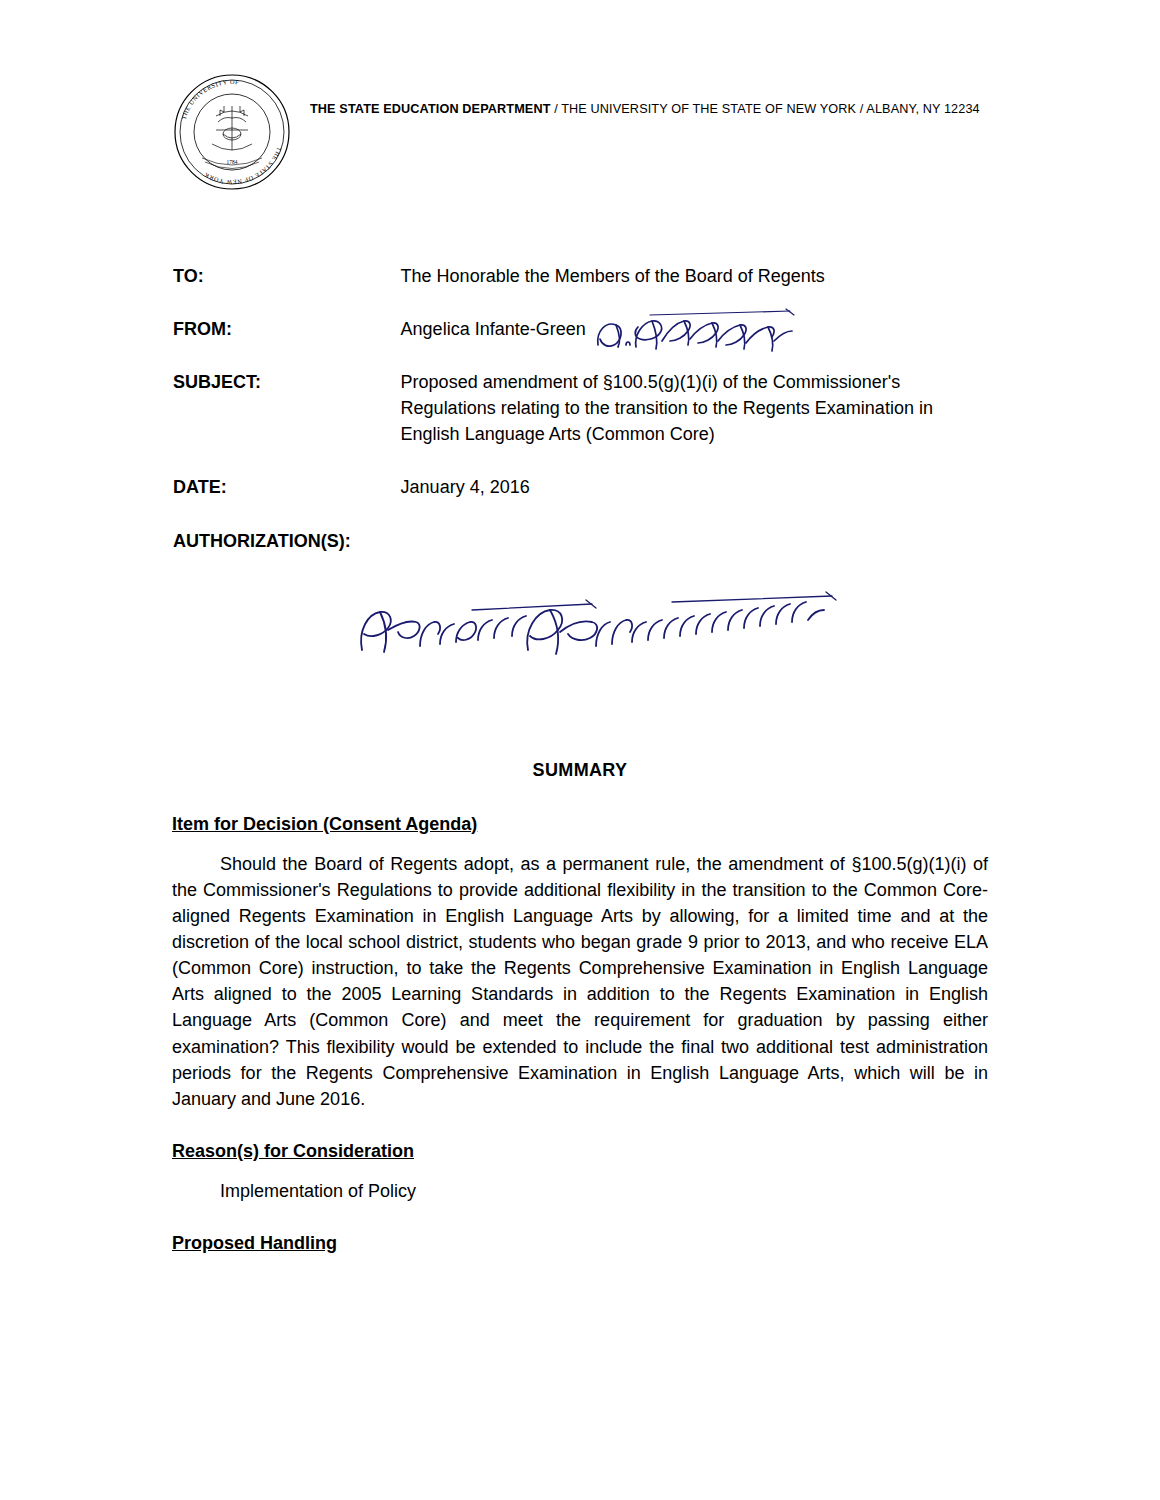THE UNIVERSITY OF THE STATE OF NEW YORK 1784
THE STATE EDUCATION DEPARTMENT / THE UNIVERSITY OF THE STATE OF NEW YORK / ALBANY, NY 12234
| TO: | The Honorable the Members of the Board of Regents |
| FROM: | Angelica Infante-Green |
| SUBJECT: | Proposed amendment of §100.5(g)(1)(i) of the Commissioner's Regulations relating to the transition to the Regents Examination in English Language Arts (Common Core) |
| DATE: | January 4, 2016 |
| AUTHORIZATION(S): | |
SUMMARY
Item for Decision (Consent Agenda)
Should the Board of Regents adopt, as a permanent rule, the amendment of §100.5(g)(1)(i) of the Commissioner's Regulations to provide additional flexibility in the transition to the Common Core-aligned Regents Examination in English Language Arts by allowing, for a limited time and at the discretion of the local school district, students who began grade 9 prior to 2013, and who receive ELA (Common Core) instruction, to take the Regents Comprehensive Examination in English Language Arts aligned to the 2005 Learning Standards in addition to the Regents Examination in English Language Arts (Common Core) and meet the requirement for graduation by passing either examination? This flexibility would be extended to include the final two additional test administration periods for the Regents Comprehensive Examination in English Language Arts, which will be in January and June 2016.
Reason(s) for Consideration
Implementation of Policy
Proposed Handling